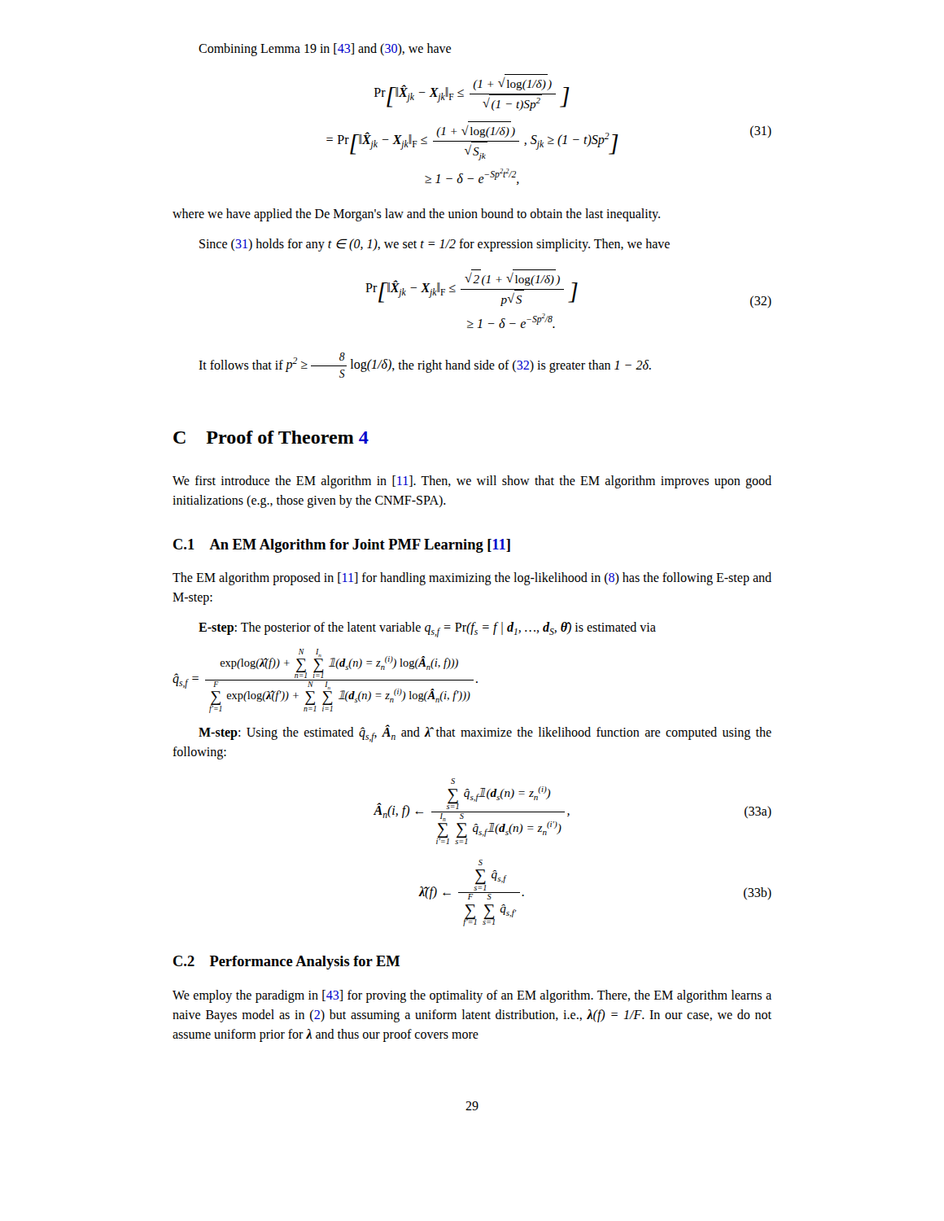Combining Lemma 19 in [43] and (30), we have
Pr[‖X̂jk − Xjk‖F ≤ (1 + log(1/δ)) (1 − t)Sp2 ]
= Pr[‖X̂jk − Xjk‖F ≤ (1 + log(1/δ)) Sjk , Sjk ≥ (1 − t)Sp2]
≥ 1 − δ − e−Sp2t2/2, (31)
where we have applied the De Morgan's law and the union bound to obtain the last inequality.
Since (31) holds for any t ∈ (0, 1), we set t = 1/2 for expression simplicity. Then, we have
Pr[‖X̂jk − Xjk‖F ≤ 2(1 + log(1/δ)) pS ]
≥ 1 − δ − e−Sp2/8. (32)
It follows that if p2 ≥ 8 S log(1/δ), the right hand side of (32) is greater than 1 − 2δ.
C Proof of Theorem 4
We first introduce the EM algorithm in [11]. Then, we will show that the EM algorithm improves upon good initializations (e.g., those given by the CNMF-SPA).
C.1 An EM Algorithm for Joint PMF Learning [11]
The EM algorithm proposed in [11] for handling maximizing the log-likelihood in (8) has the following E-step and M-step:
E-step: The posterior of the latent variable qs,f = Pr(fs = f | d1, …, dS, θ̂) is estimated via
q̂s,f = exp(log(λ̂(f)) + N∑n=1 In∑i=1 𝟙(ds(n) = zn(i)) log(Ân(i, f))) F∑f′=1 exp(log(λ̂(f′)) + N∑n=1 In∑i=1 𝟙(ds(n) = zn(i)) log(Ân(i, f′))) .
M-step: Using the estimated q̂s,f, Ân and λ̂ that maximize the likelihood function are computed using the following:
Ân(i, f) ← S∑s=1 q̂s,f𝟙(ds(n) = zn(i)) In∑i′=1 S∑s=1 q̂s,f𝟙(ds(n) = zn(i′)) , (33a)
λ̂(f) ← S∑s=1 q̂s,f F∑f′=1 S∑s=1 q̂s,f′ . (33b)
C.2 Performance Analysis for EM
We employ the paradigm in [43] for proving the optimality of an EM algorithm. There, the EM algorithm learns a naive Bayes model as in (2) but assuming a uniform latent distribution, i.e., λ(f) = 1/F. In our case, we do not assume uniform prior for λ and thus our proof covers more
29